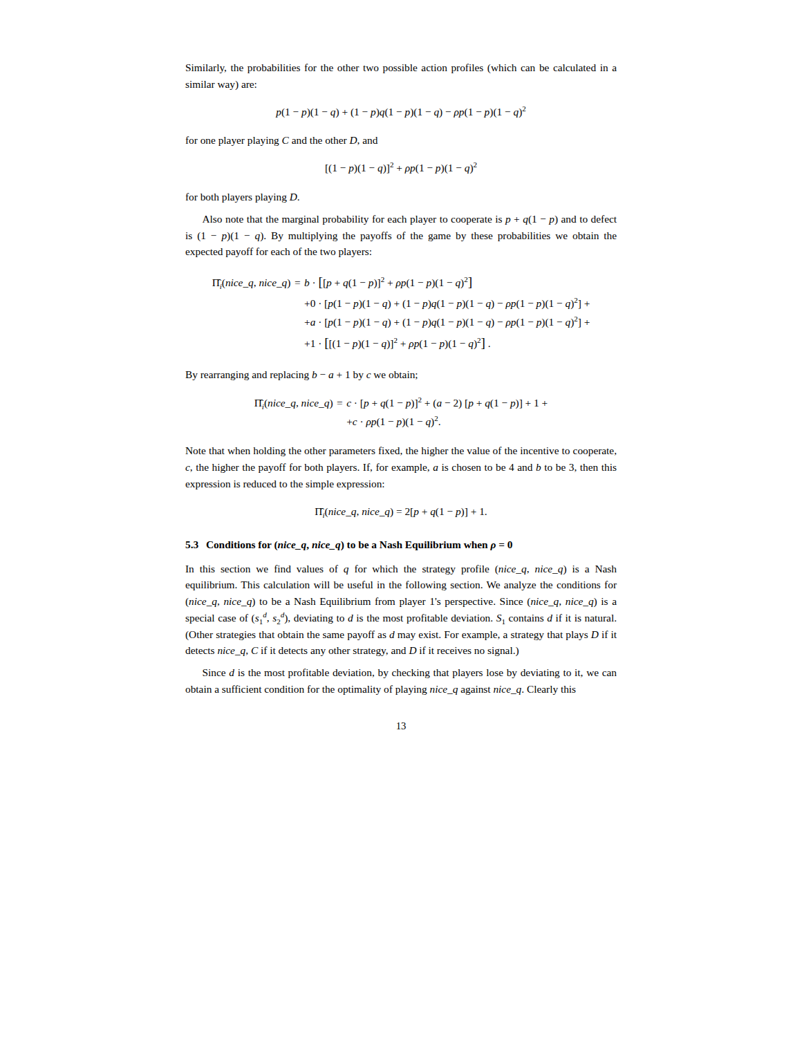Similarly, the probabilities for the other two possible action profiles (which can be calculated in a similar way) are:
p(1 − p)(1 − q) + (1 − p)q(1 − p)(1 − q) − ρp(1 − p)(1 − q)2
for one player playing C and the other D, and
[(1 − p)(1 − q)]2 + ρp(1 − p)(1 − q)2
for both players playing D.
Also note that the marginal probability for each player to cooperate is p + q(1 − p) and to defect is (1 − p)(1 − q). By multiplying the payoffs of the game by these probabilities we obtain the expected payoff for each of the two players:
| Π̂ i ( nice_q , nice_q ) | = | b · [ [ p + q (1 − p )] 2 + ρp (1 − p )(1 − q ) 2 ] |
| | | +0 · [ p (1 − p )(1 − q ) + (1 − p ) q (1 − p )(1 − q ) − ρp (1 − p )(1 − q ) 2 ] + |
| | | + a · [ p (1 − p )(1 − q ) + (1 − p ) q (1 − p )(1 − q ) − ρp (1 − p )(1 − q ) 2 ] + |
| | | +1 · [ [(1 − p )(1 − q )] 2 + ρp (1 − p )(1 − q ) 2 ] . |
By rearranging and replacing b − a + 1 by c we obtain;
| Π̂ i ( nice_q , nice_q ) | = | c · [ p + q (1 − p )] 2 + ( a − 2) [ p + q (1 − p )] + 1 + |
| | | + c · ρp (1 − p )(1 − q ) 2 . |
Note that when holding the other parameters fixed, the higher the value of the incentive to cooperate, c, the higher the payoff for both players. If, for example, a is chosen to be 4 and b to be 3, then this expression is reduced to the simple expression:
Π̂i(nice_q, nice_q) = 2[p + q(1 − p)] + 1.
5.3 Conditions for (nice_q, nice_q) to be a Nash Equilibrium when ρ = 0
In this section we find values of q for which the strategy profile (nice_q, nice_q) is a Nash equilibrium. This calculation will be useful in the following section. We analyze the conditions for (nice_q, nice_q) to be a Nash Equilibrium from player 1's perspective. Since (nice_q, nice_q) is a special case of (s1d, s2d), deviating to d is the most profitable deviation. S1 contains d if it is natural. (Other strategies that obtain the same payoff as d may exist. For example, a strategy that plays D if it detects nice_q, C if it detects any other strategy, and D if it receives no signal.)
Since d is the most profitable deviation, by checking that players lose by deviating to it, we can obtain a sufficient condition for the optimality of playing nice_q against nice_q. Clearly this
13